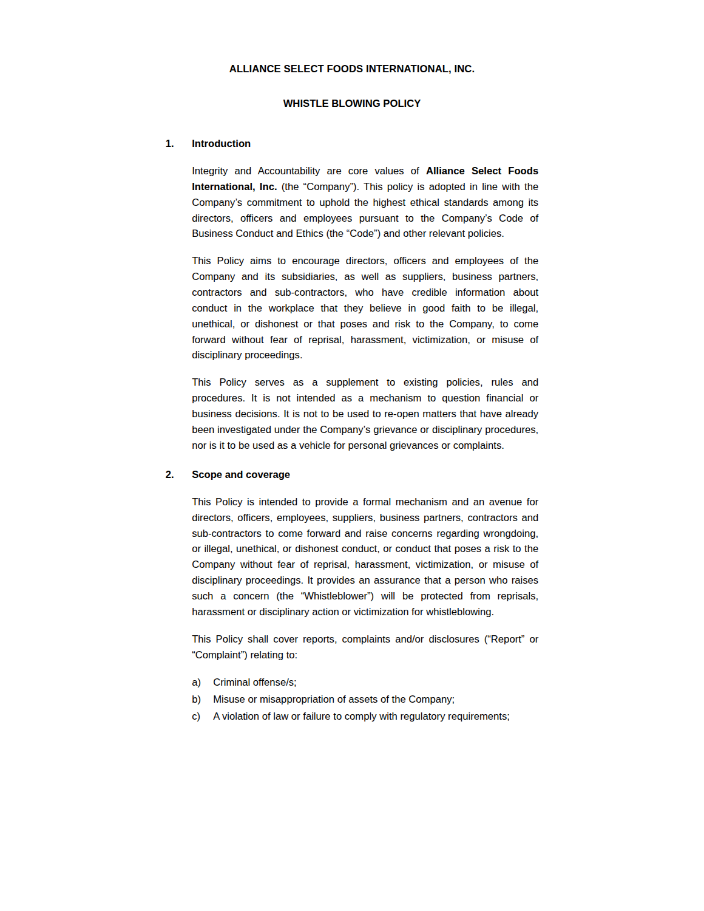ALLIANCE SELECT FOODS INTERNATIONAL, INC.
WHISTLE BLOWING POLICY
1.
Introduction
Integrity and Accountability are core values of Alliance Select Foods International, Inc. (the “Company”). This policy is adopted in line with the Company’s commitment to uphold the highest ethical standards among its directors, officers and employees pursuant to the Company’s Code of Business Conduct and Ethics (the “Code”) and other relevant policies.
This Policy aims to encourage directors, officers and employees of the Company and its subsidiaries, as well as suppliers, business partners, contractors and sub-contractors, who have credible information about conduct in the workplace that they believe in good faith to be illegal, unethical, or dishonest or that poses and risk to the Company, to come forward without fear of reprisal, harassment, victimization, or misuse of disciplinary proceedings.
This Policy serves as a supplement to existing policies, rules and procedures. It is not intended as a mechanism to question financial or business decisions. It is not to be used to re-open matters that have already been investigated under the Company’s grievance or disciplinary procedures, nor is it to be used as a vehicle for personal grievances or complaints.
2.
Scope and coverage
This Policy is intended to provide a formal mechanism and an avenue for directors, officers, employees, suppliers, business partners, contractors and sub-contractors to come forward and raise concerns regarding wrongdoing, or illegal, unethical, or dishonest conduct, or conduct that poses a risk to the Company without fear of reprisal, harassment, victimization, or misuse of disciplinary proceedings. It provides an assurance that a person who raises such a concern (the “Whistleblower”) will be protected from reprisals, harassment or disciplinary action or victimization for whistleblowing.
This Policy shall cover reports, complaints and/or disclosures (“Report” or “Complaint”) relating to:
a) Criminal offense/s;
b) Misuse or misappropriation of assets of the Company;
c) A violation of law or failure to comply with regulatory requirements;